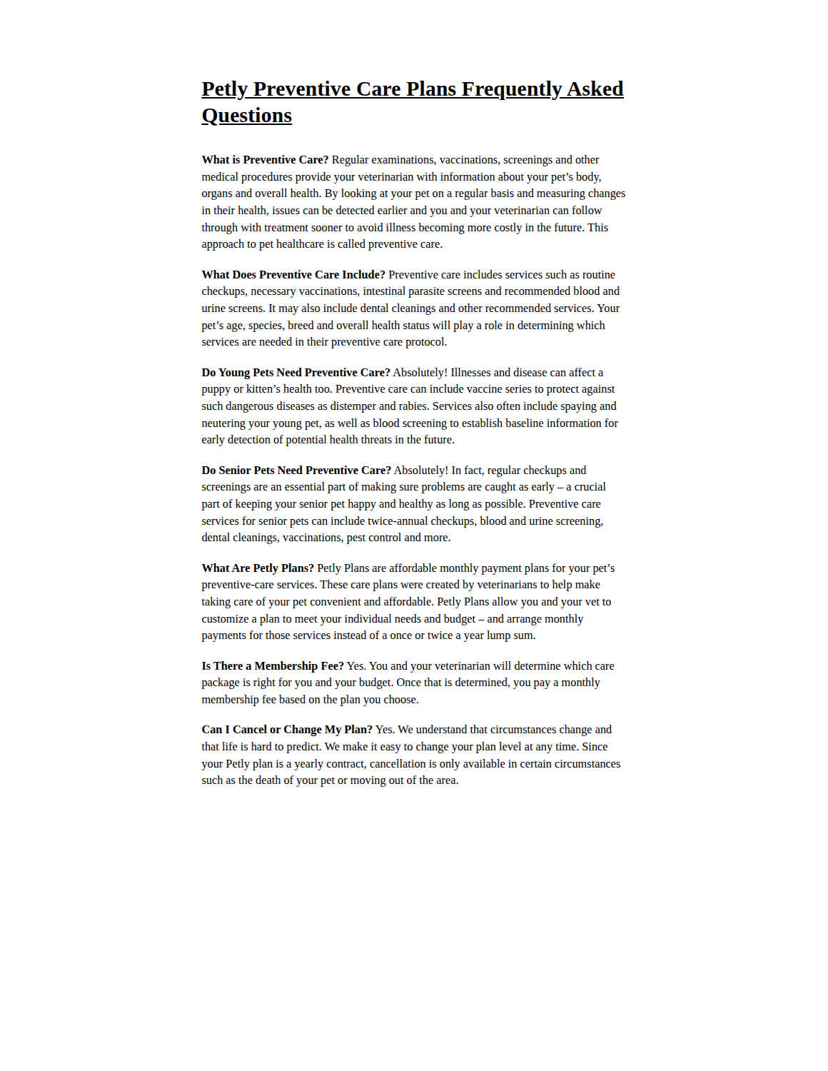Petly Preventive Care Plans Frequently Asked Questions
What is Preventive Care? Regular examinations, vaccinations, screenings and other medical procedures provide your veterinarian with information about your pet’s body, organs and overall health. By looking at your pet on a regular basis and measuring changes in their health, issues can be detected earlier and you and your veterinarian can follow through with treatment sooner to avoid illness becoming more costly in the future. This approach to pet healthcare is called preventive care.
What Does Preventive Care Include? Preventive care includes services such as routine checkups, necessary vaccinations, intestinal parasite screens and recommended blood and urine screens. It may also include dental cleanings and other recommended services. Your pet’s age, species, breed and overall health status will play a role in determining which services are needed in their preventive care protocol.
Do Young Pets Need Preventive Care? Absolutely! Illnesses and disease can affect a puppy or kitten’s health too. Preventive care can include vaccine series to protect against such dangerous diseases as distemper and rabies. Services also often include spaying and neutering your young pet, as well as blood screening to establish baseline information for early detection of potential health threats in the future.
Do Senior Pets Need Preventive Care? Absolutely! In fact, regular checkups and screenings are an essential part of making sure problems are caught as early – a crucial part of keeping your senior pet happy and healthy as long as possible. Preventive care services for senior pets can include twice-annual checkups, blood and urine screening, dental cleanings, vaccinations, pest control and more.
What Are Petly Plans? Petly Plans are affordable monthly payment plans for your pet’s preventive-care services. These care plans were created by veterinarians to help make taking care of your pet convenient and affordable. Petly Plans allow you and your vet to customize a plan to meet your individual needs and budget – and arrange monthly payments for those services instead of a once or twice a year lump sum.
Is There a Membership Fee? Yes. You and your veterinarian will determine which care package is right for you and your budget. Once that is determined, you pay a monthly membership fee based on the plan you choose.
Can I Cancel or Change My Plan? Yes. We understand that circumstances change and that life is hard to predict. We make it easy to change your plan level at any time. Since your Petly plan is a yearly contract, cancellation is only available in certain circumstances such as the death of your pet or moving out of the area.